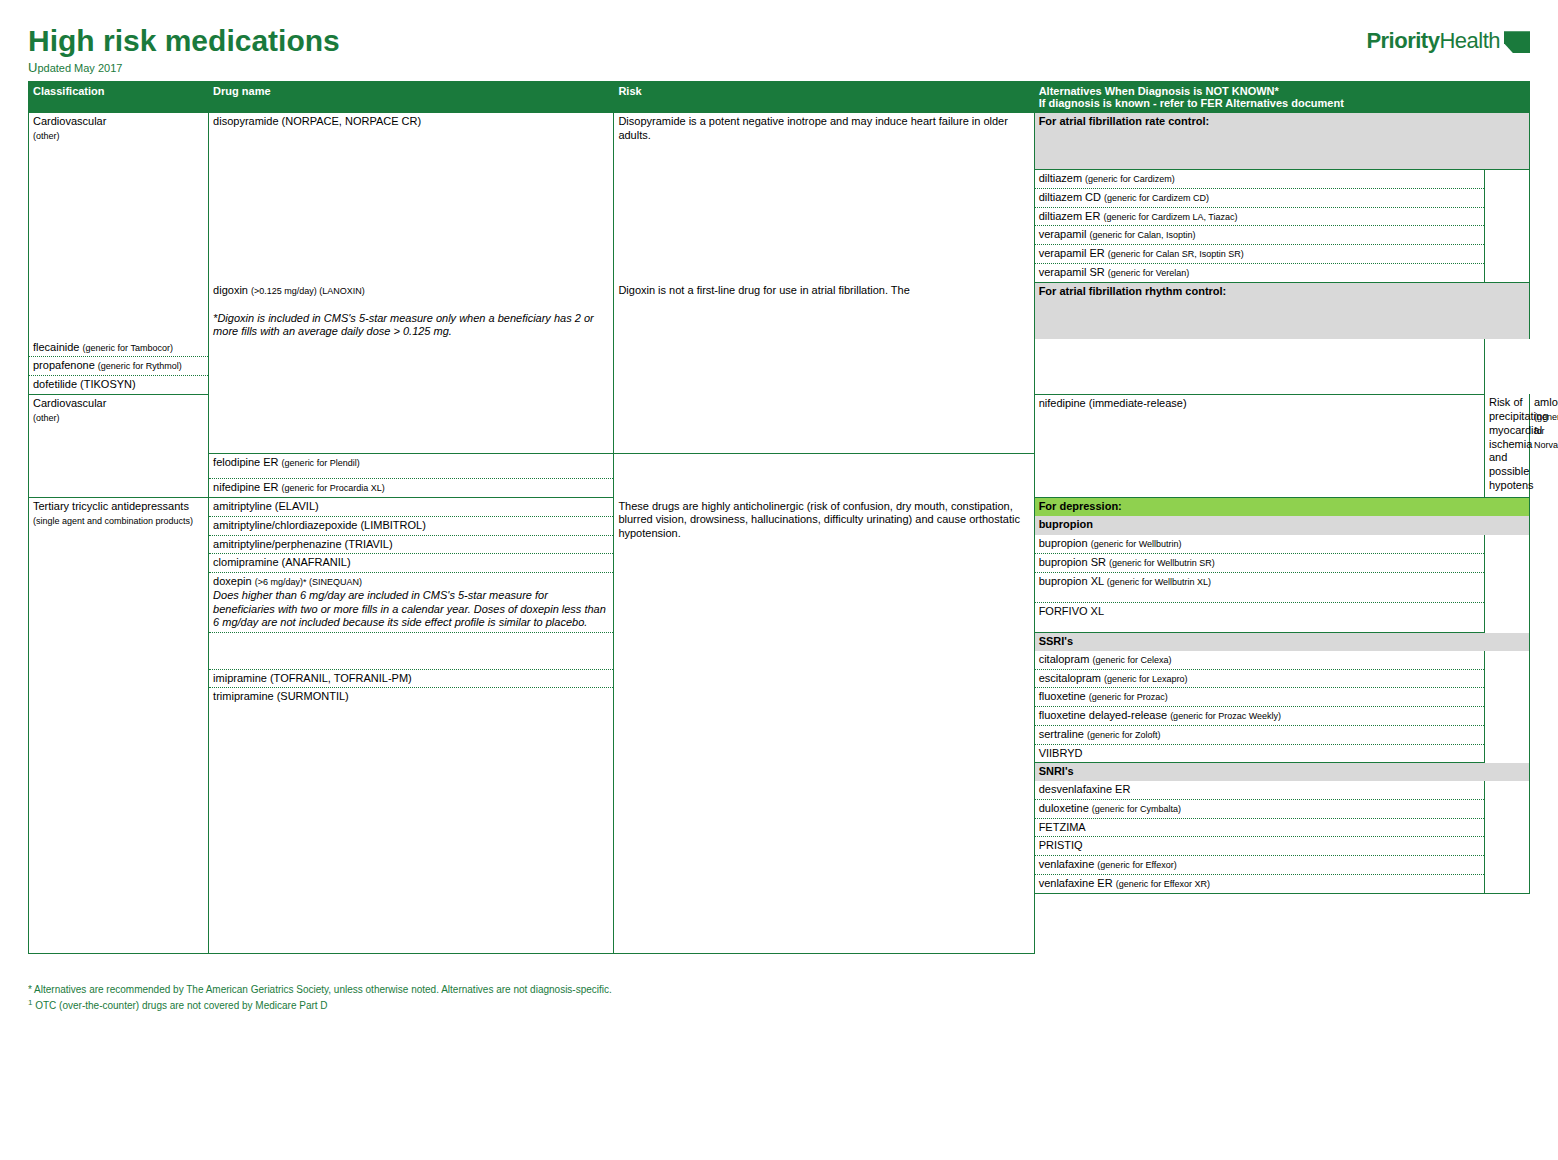High risk medications
Updated May 2017
PriorityHealth
| Classification | Drug name | Risk | Alternatives When Diagnosis is NOT KNOWN* If diagnosis is known - refer to FER Alternatives document |
| --- | --- | --- | --- |
| Cardiovascular (other) | disopyramide (NORPACE, NORPACE CR) | Disopyramide is a potent negative inotrope and may induce heart failure in older adults. | For atrial fibrillation rate control: |
| diltiazem (generic for Cardizem) | |
| diltiazem CD (generic for Cardizem CD) |
| diltiazem ER (generic for Cardizem LA, Tiazac) |
| verapamil (generic for Calan, Isoptin) |
| verapamil ER (generic for Calan SR, Isoptin SR) |
| verapamil SR (generic for Verelan) |
| digoxin (>0.125 mg/day) (LANOXIN) *Digoxin is included in CMS's 5-star measure only when a beneficiary has 2 or more fills with an average daily dose > 0.125 mg. | Digoxin is not a first-line drug for use in atrial fibrillation. The | For atrial fibrillation rhythm control: |
| flecainide (generic for Tambocor) | |
| propafenone (generic for Rythmol) |
| dofetilide (TIKOSYN) |
| Cardiovascular (other) | nifedipine (immediate-release) | Risk of precipitating myocardial ischemia and possible hypotens | amlodipine (generic for Norvasc) | |
| felodipine ER (generic for Plendil) |
| nifedipine ER (generic for Procardia XL) |
| Tertiary tricyclic antidepressants (single agent and combination products) | amitriptyline (ELAVIL) | These drugs are highly anticholinergic (risk of confusion, dry mouth, constipation, blurred vision, drowsiness, hallucinations, difficulty urinating) and cause orthostatic hypotension. | For depression: |
| amitriptyline/chlordiazepoxide (LIMBITROL) | bupropion |
| amitriptyline/perphenazine (TRIAVIL) | bupropion (generic for Wellbutrin) | |
| clomipramine (ANAFRANIL) | bupropion SR (generic for Wellbutrin SR) |
| doxepin (>6 mg/day)* (SINEQUAN) Does higher than 6 mg/day are included in CMS's 5-star measure for beneficiaries with two or more fills in a calendar year. Doses of doxepin less than 6 mg/day are not included because its side effect profile is similar to placebo. | bupropion XL (generic for Wellbutrin XL) |
| FORFIVO XL |
| | SSRI's |
| citalopram (generic for Celexa) | |
| imipramine (TOFRANIL, TOFRANIL-PM) | escitalopram (generic for Lexapro) |
| trimipramine (SURMONTIL) | fluoxetine (generic for Prozac) |
| fluoxetine delayed-release (generic for Prozac Weekly) |
| sertraline (generic for Zoloft) |
| VIIBRYD |
| SNRI's |
| desvenlafaxine ER | |
| duloxetine (generic for Cymbalta) |
| FETZIMA |
| PRISTIQ |
| venlafaxine (generic for Effexor) |
| venlafaxine ER (generic for Effexor XR) |
* Alternatives are recommended by The American Geriatrics Society, unless otherwise noted. Alternatives are not diagnosis-specific.
1 OTC (over-the-counter) drugs are not covered by Medicare Part D